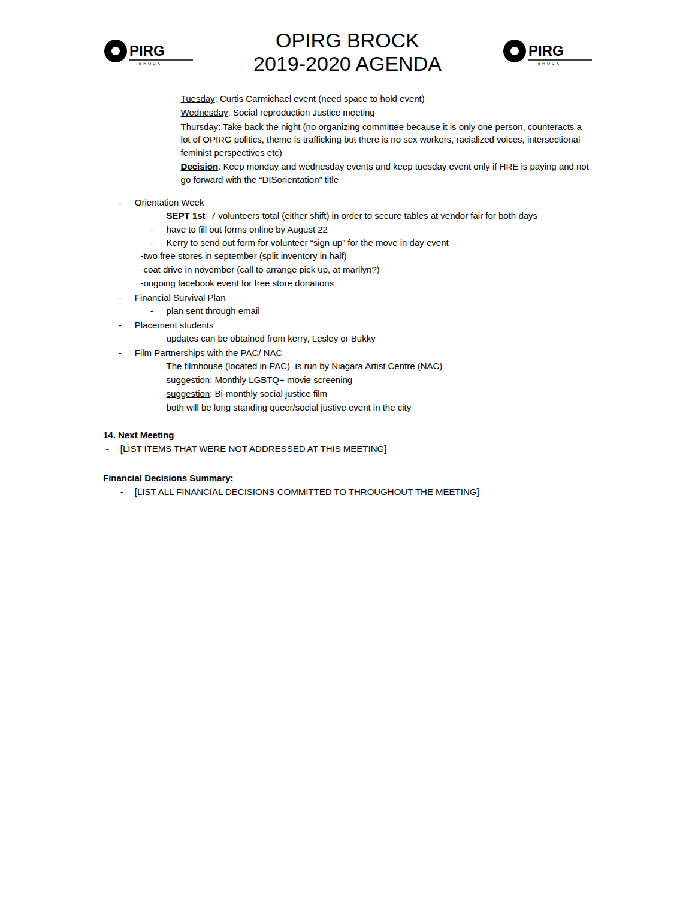PIRG BROCK
OPIRG BROCK
2019-2020 AGENDA
PIRG BROCK
Tuesday: Curtis Carmichael event (need space to hold event)
Wednesday: Social reproduction Justice meeting
Thursday: Take back the night (no organizing committee because it is only one person, counteracts a lot of OPIRG politics, theme is trafficking but there is no sex workers, racialized voices, intersectional feminist perspectives etc)
Decision: Keep monday and wednesday events and keep tuesday event only if HRE is paying and not go forward with the “DISorientation” title
Orientation Week
SEPT 1st- 7 volunteers total (either shift) in order to secure tables at vendor fair for both days
have to fill out forms online by August 22
Kerry to send out form for volunteer “sign up” for the move in day event
-two free stores in september (split inventory in half)
-coat drive in november (call to arrange pick up, at marilyn?)
-ongoing facebook event for free store donations
Financial Survival Plan
plan sent through email
Placement students
updates can be obtained from kerry, Lesley or Bukky
Film Partnerships with the PAC/ NAC
The filmhouse (located in PAC) is run by Niagara Artist Centre (NAC)
suggestion: Monthly LGBTQ+ movie screening
suggestion: Bi-monthly social justice film
both will be long standing queer/social justive event in the city
14. Next Meeting
[LIST ITEMS THAT WERE NOT ADDRESSED AT THIS MEETING]
Financial Decisions Summary:
[LIST ALL FINANCIAL DECISIONS COMMITTED TO THROUGHOUT THE MEETING]